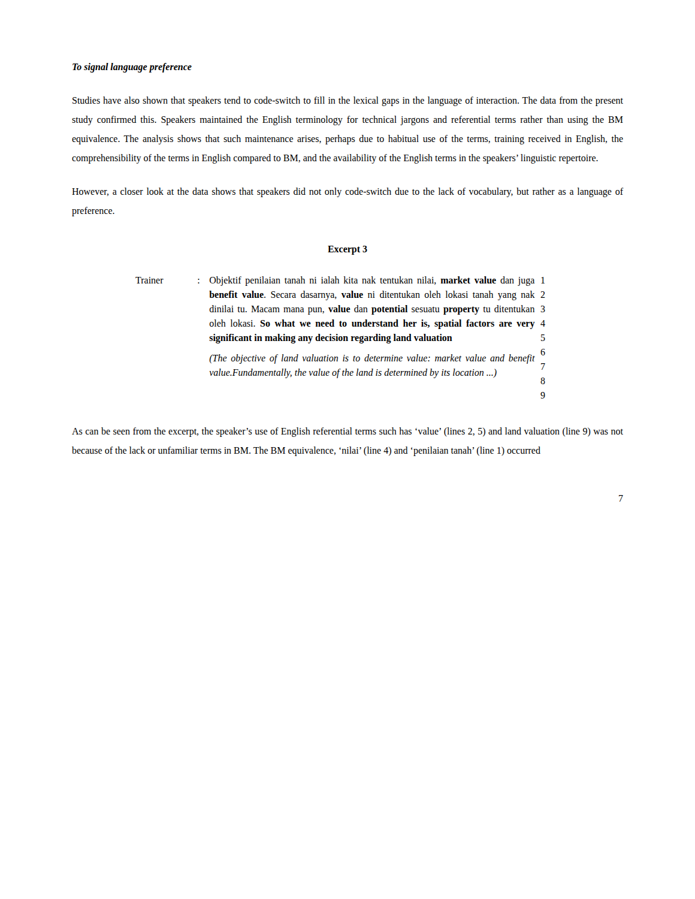To signal language preference
Studies have also shown that speakers tend to code-switch to fill in the lexical gaps in the language of interaction. The data from the present study confirmed this. Speakers maintained the English terminology for technical jargons and referential terms rather than using the BM equivalence. The analysis shows that such maintenance arises, perhaps due to habitual use of the terms, training received in English, the comprehensibility of the terms in English compared to BM, and the availability of the English terms in the speakers’ linguistic repertoire.
However, a closer look at the data shows that speakers did not only code-switch due to the lack of vocabulary, but rather as a language of preference.
Excerpt 3
| Trainer | : | Objektif penilaian tanah ni ialah kita nak tentukan nilai, market value dan juga benefit value . Secara dasarnya, value ni ditentukan oleh lokasi tanah yang nak dinilai tu. Macam mana pun, value dan potential sesuatu property tu ditentukan oleh lokasi. So what we need to understand her is, spatial factors are very significant in making any decision regarding land valuation (The objective of land valuation is to determine value: market value and benefit value.Fundamentally, the value of the land is determined by its location ...) | 1 2 3 4 5 6 7 8 9 |
As can be seen from the excerpt, the speaker’s use of English referential terms such has ‘value’ (lines 2, 5) and land valuation (line 9) was not because of the lack or unfamiliar terms in BM. The BM equivalence, ‘nilai’ (line 4) and ‘penilaian tanah’ (line 1) occurred
7